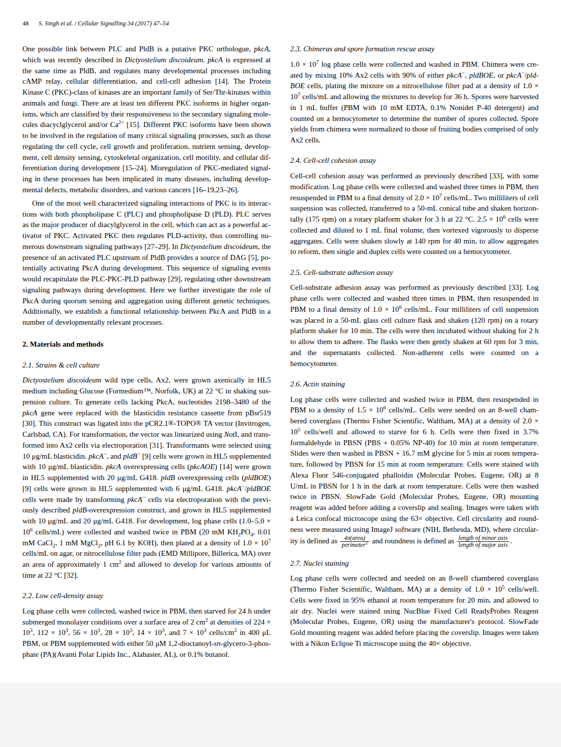48 S. Singh et al. / Cellular Signalling 34 (2017) 47–54
One possible link between PLC and PldB is a putative PKC orthologue, pkcA, which was recently described in Dictyostelium discoideum. pkcA is expressed at the same time as PldB, and regulates many developmental processes including cAMP relay, cellular differentiation, and cell-cell adhesion [14]. The Protein Kinase C (PKC)-class of kinases are an important family of Ser/Thr-kinases within animals and fungi. There are at least ten different PKC isoforms in higher organisms, which are classified by their responsiveness to the secondary signaling molecules diacyclglycerol and/or Ca2+ [15]. Different PKC isoforms have been shown to be involved in the regulation of many critical signaling processes, such as those regulating the cell cycle, cell growth and proliferation, nutrient sensing, development, cell density sensing, cytoskeletal organization, cell motility, and cellular differentiation during development [15–24]. Misregulation of PKC-mediated signaling in these processes has been implicated in many diseases, including developmental defects, metabolic disorders, and various cancers [16–19,23–26].
One of the most well characterized signaling interactions of PKC is its interactions with both phospholipase C (PLC) and phospholipase D (PLD). PLC serves as the major producer of diacylglycerol in the cell, which can act as a powerful activator of PKC. Activated PKC then regulates PLD-activity, thus controlling numerous downstream signaling pathways [27–29]. In Dictyostelium discoideum, the presence of an activated PLC upstream of PldB provides a source of DAG [5], potentially activating PkcA during development. This sequence of signaling events would recapitulate the PLC-PKC-PLD pathway [29], regulating other downstream signaling pathways during development. Here we further investigate the role of PkcA during quorum sensing and aggregation using different genetic techniques. Additionally, we establish a functional relationship between PkcA and PldB in a number of developmentally relevant processes.
2. Materials and methods
2.1. Strains & cell culture
Dictyostelium discoideum wild type cells, Ax2, were grown axenically in HL5 medium including Glucose (Formedium™, Norfolk, UK) at 22 °C in shaking suspension culture. To generate cells lacking PkcA, nucleotides 2198–3480 of the pkcA gene were replaced with the blasticidin resistance cassette from pBsr519 [30]. This construct was ligated into the pCR2.1®-TOPO® TA vector (Invitrogen, Carlsbad, CA). For transformation, the vector was linearized using Not I, and transformed into Ax2 cells via electroporation [31]. Transformants were selected using 10 μg/mL blasticidin. pkcA−, and pldB− [9] cells were grown in HL5 supplemented with 10 μg/mL blasticidin. pkcA overexpressing cells (pkcAOE) [14] were grown in HL5 supplemented with 20 μg/mL G418. pldB overexpressing cells (pldBOE) [9] cells were grown in HL5 supplemented with 6 μg/mL G418. pkcA−/pldBOE cells were made by transforming pkcA− cells via electroporation with the previously described pldB-overexpression construct, and grown in HL5 supplemented with 10 μg/mL and 20 μg/mL G418. For development, log phase cells (1.0–5.0 × 106 cells/mL) were collected and washed twice in PBM (20 mM KH2PO4, 0.01 mM CaCl2, 1 mM MgCl2, pH 6.1 by KOH), then plated at a density of 1.0 × 107 cells/mL on agar, or nitrocellulose filter pads (EMD Millipore, Billerica, MA) over an area of approximately 1 cm2 and allowed to develop for various amounts of time at 22 °C [32].
2.2. Low cell-density assay
Log phase cells were collected, washed twice in PBM, then starved for 24 h under submerged monolayer conditions over a surface area of 2 cm2 at densities of 224 × 103, 112 × 103, 56 × 103, 28 × 103, 14 × 103, and 7 × 103 cells/cm2 in 400 μL PBM, or PBM supplemented with either 50 μM 1,2-dioctanoyl-sn-glycero-3-phosphate (PA)(Avanti Polar Lipids Inc., Alabaster, AL), or 0.1% butanol.
2.3. Chimeras and spore formation rescue assay
1.0 × 107 log phase cells were collected and washed in PBM. Chimera were created by mixing 10% Ax2 cells with 90% of either pkcA−, pldBOE, or pkcA−/pldBOE cells, plating the mixture on a nitrocellulose filter pad at a density of 1.0 × 107 cells/mL and allowing the mixtures to develop for 36 h. Spores were harvested in 1 mL buffer (PBM with 10 mM EDTA, 0.1% Nonidet P-40 detergent) and counted on a hemocytometer to determine the number of spores collected. Spore yields from chimera were normalized to those of fruiting bodies comprised of only Ax2 cells.
2.4. Cell-cell cohesion assay
Cell-cell cohesion assay was performed as previously described [33], with some modification. Log phase cells were collected and washed three times in PBM, then resuspended in PBM to a final density of 2.0 × 107 cells/mL. Two milliliters of cell suspension was collected, transferred to a 50-mL conical tube and shaken horizontally (175 rpm) on a rotary platform shaker for 3 h at 22 °C. 2.5 × 106 cells were collected and diluted to 1 mL final volume, then vortexed vigorously to disperse aggregates. Cells were shaken slowly at 140 rpm for 40 min, to allow aggregates to reform, then single and duplex cells were counted on a hemocytometer.
2.5. Cell-substrate adhesion assay
Cell-substrate adhesion assay was performed as previously described [33]. Log phase cells were collected and washed three times in PBM, then resuspended in PBM to a final density of 1.0 × 106 cells/mL. Four milliliters of cell suspension was placed in a 50-mL glass cell culture flask and shaken (120 rpm) on a rotary platform shaker for 10 min. The cells were then incubated without shaking for 2 h to allow them to adhere. The flasks were then gently shaken at 60 rpm for 3 min, and the supernatants collected. Non-adherent cells were counted on a hemocytometer.
2.6. Actin staining
Log phase cells were collected and washed twice in PBM, then resuspended in PBM to a density of 1.5 × 106 cells/mL. Cells were seeded on an 8-well chambered coverglass (Thermo Fisher Scientific, Waltham, MA) at a density of 2.0 × 105 cells/well and allowed to starve for 6 h. Cells were then fixed in 3.7% formaldehyde in PBSN (PBS + 0.05% NP-40) for 10 min at room temperature. Slides were then washed in PBSN + 16.7 mM glycine for 5 min at room temperature, followed by PBSN for 15 min at room temperature. Cells were stained with Alexa Fluor 546-conjugated phalloidin (Molecular Probes, Eugene, OR) at 8 U/mL in PBSN for 1 h in the dark at room temperature. Cells were then washed twice in PBSN. SlowFade Gold (Molecular Probes, Eugene, OR) mounting reagent was added before adding a coverslip and sealing. Images were taken with a Leica confocal microscope using the 63× objective. Cell circularity and roundness were measured using ImageJ software (NIH, Bethesda, MD), where circularity is defined as 4π(area) perimeter2 and roundness is defined as length of minor axis length of major axis.
2.7. Nuclei staining
Log phase cells were collected and seeded on an 8-well chambered coverglass (Thermo Fisher Scientific, Waltham, MA) at a density of 1.0 × 105 cells/well. Cells were fixed in 95% ethanol at room temperature for 20 min, and allowed to air dry. Nuclei were stained using NucBlue Fixed Cell ReadyProbes Reagent (Molecular Probes, Eugene, OR) using the manufacturer's protocol. SlowFade Gold mounting reagent was added before placing the coverslip. Images were taken with a Nikon Eclipse Ti microscope using the 40× objective.